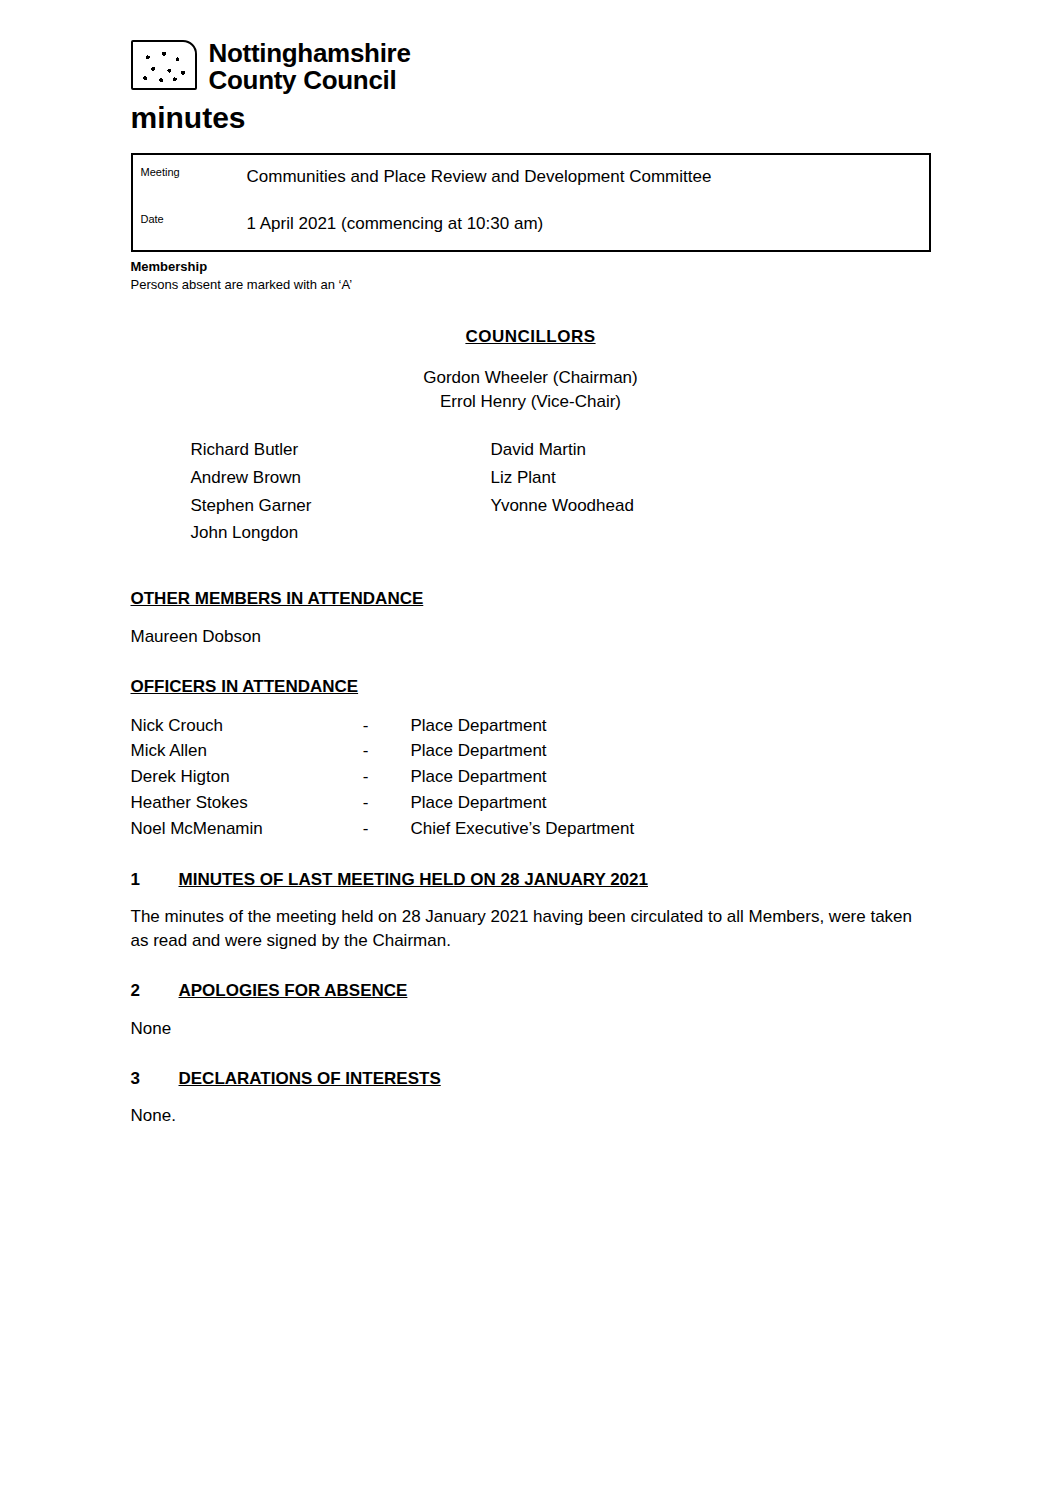Nottinghamshire
County Council
minutes
| Meeting | Communities and Place Review and Development Committee |
| Date | 1 April 2021 (commencing at 10:30 am) |
Membership
Persons absent are marked with an ‘A’
COUNCILLORS
Gordon Wheeler (Chairman)
Errol Henry (Vice-Chair)
| Richard Butler | David Martin |
| Andrew Brown | Liz Plant |
| Stephen Garner | Yvonne Woodhead |
| John Longdon | |
OTHER MEMBERS IN ATTENDANCE
Maureen Dobson
OFFICERS IN ATTENDANCE
| Nick Crouch | - | Place Department |
| Mick Allen | - | Place Department |
| Derek Higton | - | Place Department |
| Heather Stokes | - | Place Department |
| Noel McMenamin | - | Chief Executive’s Department |
1 MINUTES OF LAST MEETING HELD ON 28 JANUARY 2021
The minutes of the meeting held on 28 January 2021 having been circulated to all Members, were taken as read and were signed by the Chairman.
2 APOLOGIES FOR ABSENCE
None
3 DECLARATIONS OF INTERESTS
None.